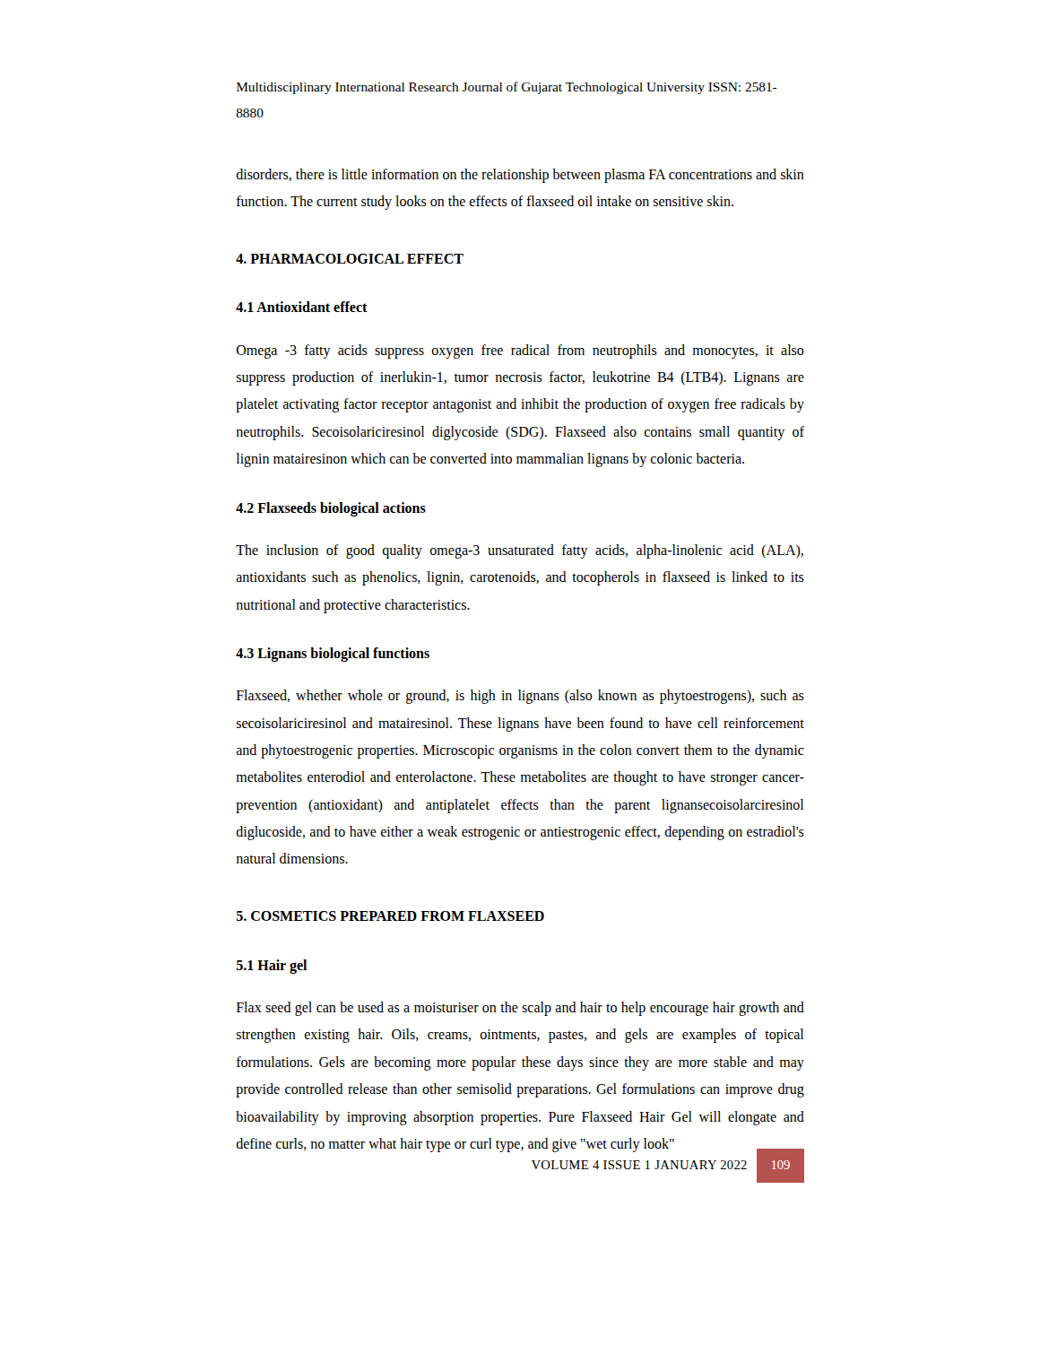Multidisciplinary International Research Journal of Gujarat Technological University ISSN: 2581-8880
disorders, there is little information on the relationship between plasma FA concentrations and skin function. The current study looks on the effects of flaxseed oil intake on sensitive skin.
4. PHARMACOLOGICAL EFFECT
4.1 Antioxidant effect
Omega -3 fatty acids suppress oxygen free radical from neutrophils and monocytes, it also suppress production of inerlukin-1, tumor necrosis factor, leukotrine B4 (LTB4). Lignans are platelet activating factor receptor antagonist and inhibit the production of oxygen free radicals by neutrophils. Secoisolariciresinol diglycoside (SDG). Flaxseed also contains small quantity of lignin matairesinon which can be converted into mammalian lignans by colonic bacteria.
4.2 Flaxseeds biological actions
The inclusion of good quality omega-3 unsaturated fatty acids, alpha-linolenic acid (ALA), antioxidants such as phenolics, lignin, carotenoids, and tocopherols in flaxseed is linked to its nutritional and protective characteristics.
4.3 Lignans biological functions
Flaxseed, whether whole or ground, is high in lignans (also known as phytoestrogens), such as secoisolariciresinol and matairesinol. These lignans have been found to have cell reinforcement and phytoestrogenic properties. Microscopic organisms in the colon convert them to the dynamic metabolites enterodiol and enterolactone. These metabolites are thought to have stronger cancer-prevention (antioxidant) and antiplatelet effects than the parent lignansecoisolarciresinol diglucoside, and to have either a weak estrogenic or antiestrogenic effect, depending on estradiol's natural dimensions.
5. COSMETICS PREPARED FROM FLAXSEED
5.1 Hair gel
Flax seed gel can be used as a moisturiser on the scalp and hair to help encourage hair growth and strengthen existing hair. Oils, creams, ointments, pastes, and gels are examples of topical formulations. Gels are becoming more popular these days since they are more stable and may provide controlled release than other semisolid preparations. Gel formulations can improve drug bioavailability by improving absorption properties. Pure Flaxseed Hair Gel will elongate and define curls, no matter what hair type or curl type, and give "wet curly look"
VOLUME 4 ISSUE 1 JANUARY 2022
109